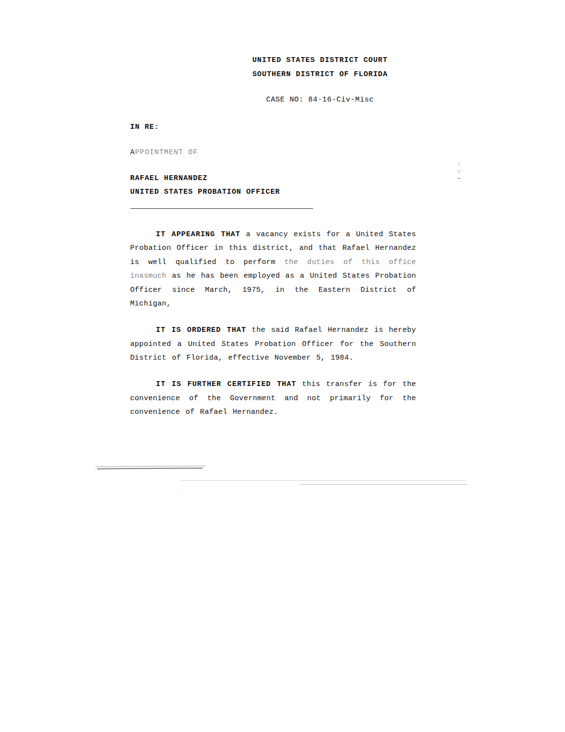UNITED STATES DISTRICT COURT
SOUTHERN DISTRICT OF FLORIDA
CASE NO: 84-16-Civ-Misc
IN RE:
APPOINTMENT OF
RAFAEL HERNANDEZ
UNITED STATES PROBATION OFFICER
IT APPEARING THAT a vacancy exists for a United States Probation Officer in this district, and that Rafael Hernandez is well qualified to perform the duties of this office inasmuch as he has been employed as a United States Probation Officer since March, 1975, in the Eastern District of Michigan,
IT IS ORDERED THAT the said Rafael Hernandez is hereby appointed a United States Probation Officer for the Southern District of Florida, effective November 5, 1984.
IT IS FURTHER CERTIFIED THAT this transfer is for the convenience of the Government and not primarily for the convenience of Rafael Hernandez.
: : —
.